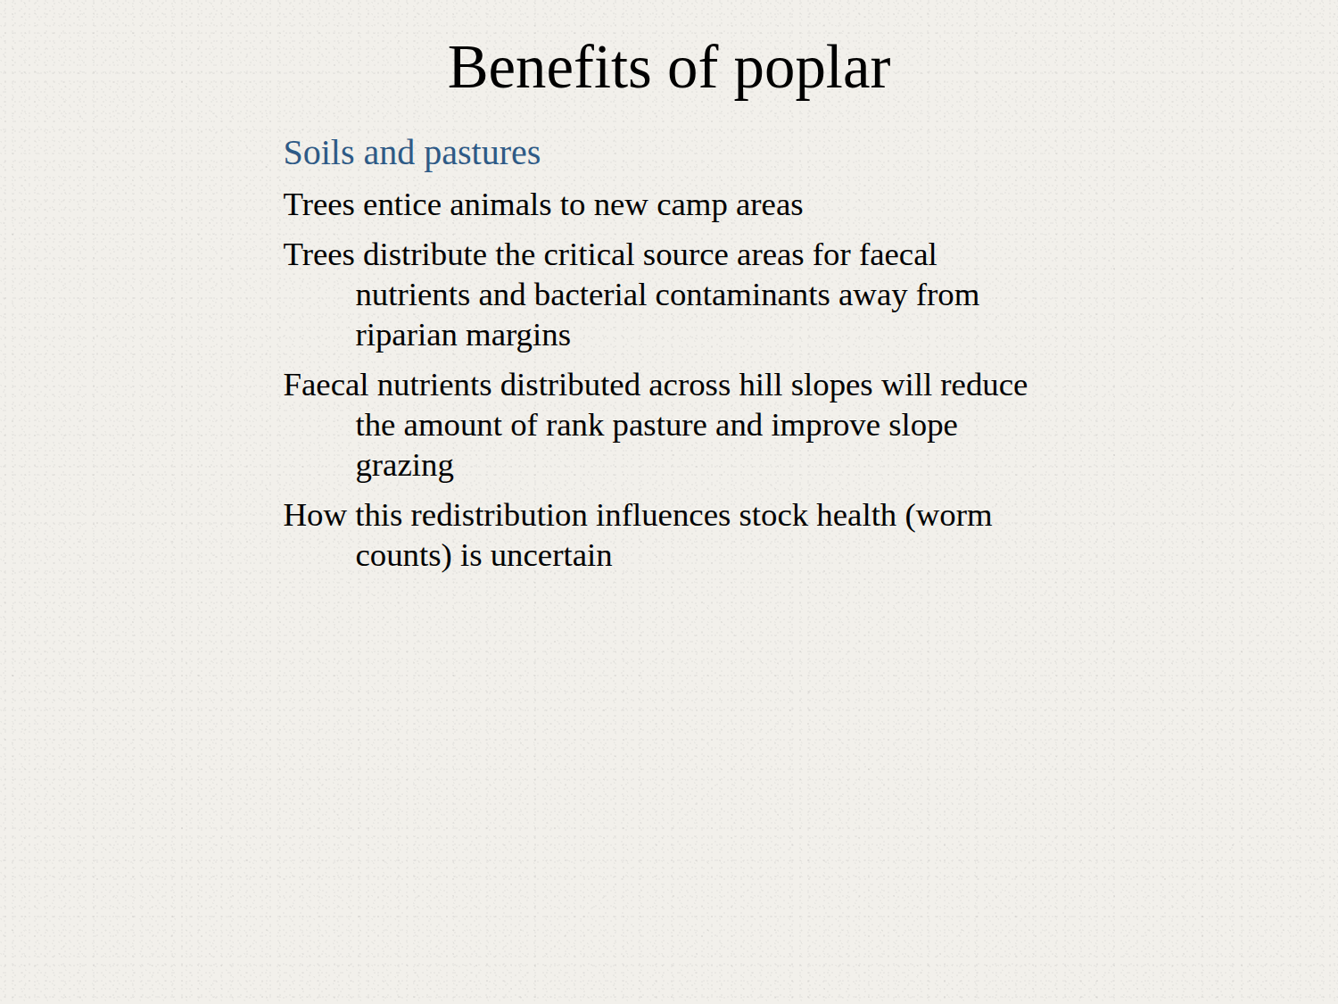Benefits of poplar
Soils and pastures
Trees entice animals to new camp areas
Trees distribute the critical source areas for faecal nutrients and bacterial contaminants away from riparian margins
Faecal nutrients distributed across hill slopes will reduce the amount of rank pasture and improve slope grazing
How this redistribution influences stock health (worm counts) is uncertain